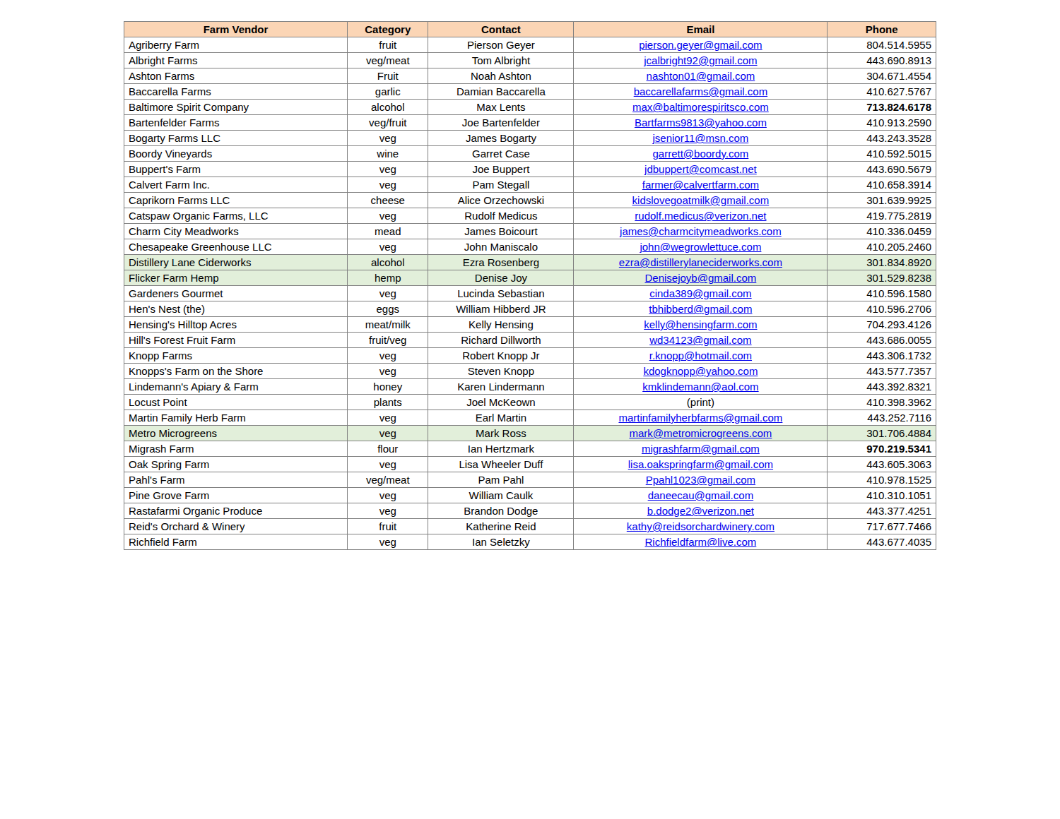Farm Vendor Contact List
| Farm Vendor | Category | Contact | Email | Phone |
| --- | --- | --- | --- | --- |
| Agriberry Farm | fruit | Pierson Geyer | pierson.geyer@gmail.com | 804.514.5955 |
| Albright Farms | veg/meat | Tom Albright | jcalbright92@gmail.com | 443.690.8913 |
| Ashton Farms | Fruit | Noah Ashton | nashton01@gmail.com | 304.671.4554 |
| Baccarella Farms | garlic | Damian Baccarella | baccarellafarms@gmail.com | 410.627.5767 |
| Baltimore Spirit Company | alcohol | Max Lents | max@baltimorespiritsco.com | 713.824.6178 |
| Bartenfelder Farms | veg/fruit | Joe Bartenfelder | Bartfarms9813@yahoo.com | 410.913.2590 |
| Bogarty Farms LLC | veg | James Bogarty | jsenior11@msn.com | 443.243.3528 |
| Boordy Vineyards | wine | Garret Case | garrett@boordy.com | 410.592.5015 |
| Buppert's Farm | veg | Joe Buppert | jdbuppert@comcast.net | 443.690.5679 |
| Calvert Farm Inc. | veg | Pam Stegall | farmer@calvertfarm.com | 410.658.3914 |
| Caprikorn Farms LLC | cheese | Alice Orzechowski | kidslovegoatmilk@gmail.com | 301.639.9925 |
| Catspaw Organic Farms, LLC | veg | Rudolf Medicus | rudolf.medicus@verizon.net | 419.775.2819 |
| Charm City Meadworks | mead | James Boicourt | james@charmcitymeadworks.com | 410.336.0459 |
| Chesapeake Greenhouse LLC | veg | John Maniscalo | john@wegrowlettuce.com | 410.205.2460 |
| Distillery Lane Ciderworks | alcohol | Ezra Rosenberg | ezra@distillerylaneciderworks.com | 301.834.8920 |
| Flicker Farm Hemp | hemp | Denise Joy | Denisejoyb@gmail.com | 301.529.8238 |
| Gardeners Gourmet | veg | Lucinda Sebastian | cinda389@gmail.com | 410.596.1580 |
| Hen's Nest (the) | eggs | William Hibberd JR | tbhibberd@gmail.com | 410.596.2706 |
| Hensing's Hilltop Acres | meat/milk | Kelly Hensing | kelly@hensingfarm.com | 704.293.4126 |
| Hill's Forest Fruit Farm | fruit/veg | Richard Dillworth | wd34123@gmail.com | 443.686.0055 |
| Knopp Farms | veg | Robert Knopp Jr | r.knopp@hotmail.com | 443.306.1732 |
| Knopps's Farm on the Shore | veg | Steven Knopp | kdogknopp@yahoo.com | 443.577.7357 |
| Lindemann's Apiary & Farm | honey | Karen Lindermann | kmklindemann@aol.com | 443.392.8321 |
| Locust Point | plants | Joel McKeown | (print) | 410.398.3962 |
| Martin Family Herb Farm | veg | Earl Martin | martinfamilyherbfarms@gmail.com | 443.252.7116 |
| Metro Microgreens | veg | Mark Ross | mark@metromicrogreens.com | 301.706.4884 |
| Migrash Farm | flour | Ian Hertzmark | migrashfarm@gmail.com | 970.219.5341 |
| Oak Spring Farm | veg | Lisa Wheeler Duff | lisa.oakspringfarm@gmail.com | 443.605.3063 |
| Pahl's Farm | veg/meat | Pam Pahl | Ppahl1023@gmail.com | 410.978.1525 |
| Pine Grove Farm | veg | William Caulk | daneecau@gmail.com | 410.310.1051 |
| Rastafarmi Organic Produce | veg | Brandon Dodge | b.dodge2@verizon.net | 443.377.4251 |
| Reid's Orchard & Winery | fruit | Katherine Reid | kathy@reidsorchardwinery.com | 717.677.7466 |
| Richfield Farm | veg | Ian Seletzky | Richfieldfarm@live.com | 443.677.4035 |